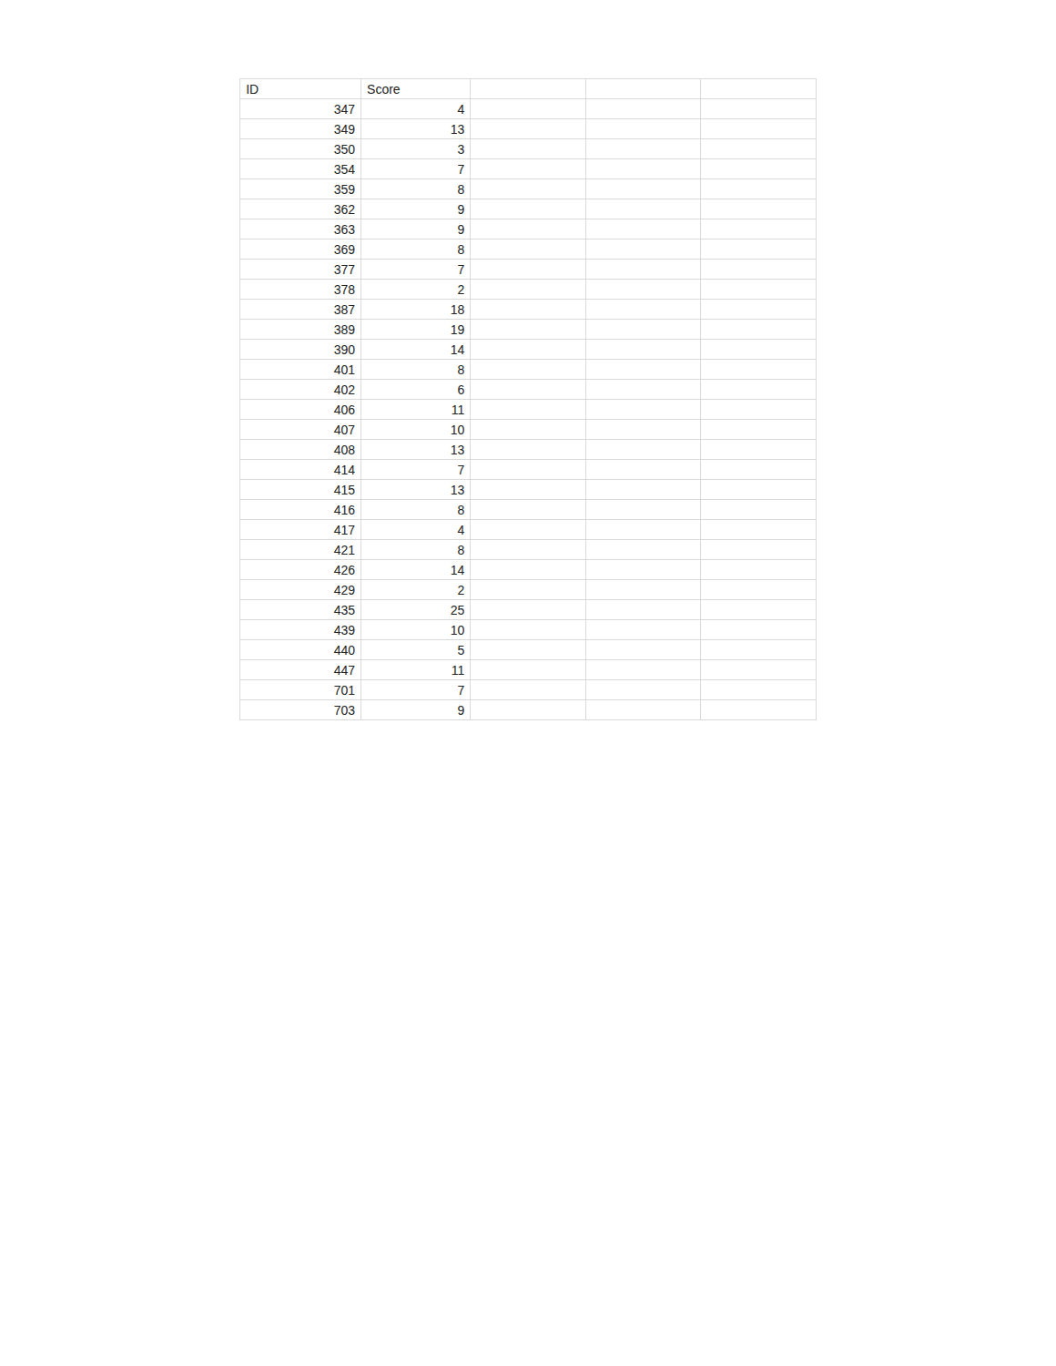| ID | Score | | | |
| --- | --- | --- | --- | --- |
| 347 | 4 | | | |
| 349 | 13 | | | |
| 350 | 3 | | | |
| 354 | 7 | | | |
| 359 | 8 | | | |
| 362 | 9 | | | |
| 363 | 9 | | | |
| 369 | 8 | | | |
| 377 | 7 | | | |
| 378 | 2 | | | |
| 387 | 18 | | | |
| 389 | 19 | | | |
| 390 | 14 | | | |
| 401 | 8 | | | |
| 402 | 6 | | | |
| 406 | 11 | | | |
| 407 | 10 | | | |
| 408 | 13 | | | |
| 414 | 7 | | | |
| 415 | 13 | | | |
| 416 | 8 | | | |
| 417 | 4 | | | |
| 421 | 8 | | | |
| 426 | 14 | | | |
| 429 | 2 | | | |
| 435 | 25 | | | |
| 439 | 10 | | | |
| 440 | 5 | | | |
| 447 | 11 | | | |
| 701 | 7 | | | |
| 703 | 9 | | | |